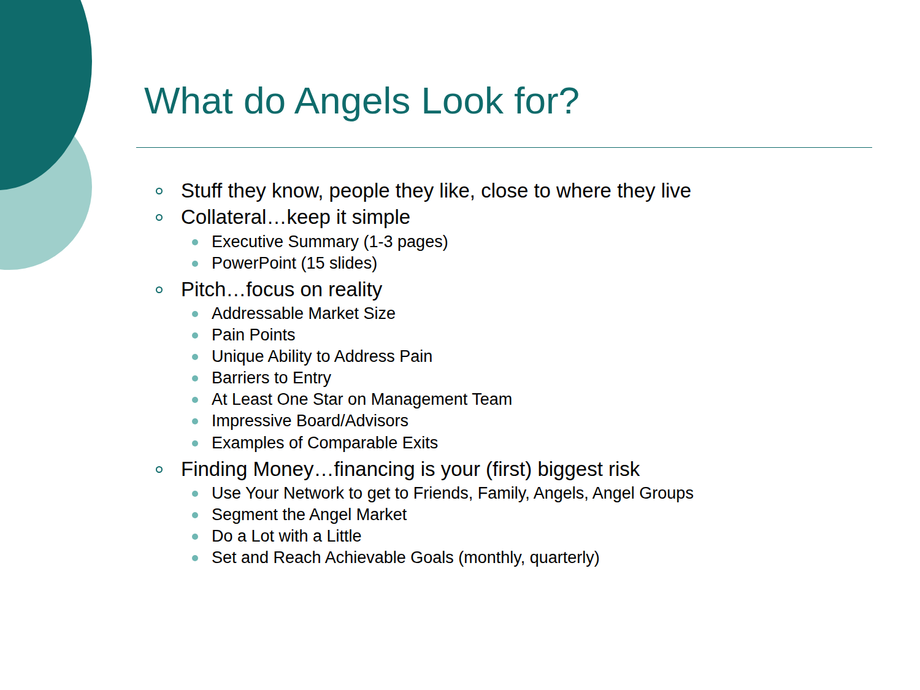What do Angels Look for?
Stuff they know, people they like, close to where they live
Collateral…keep it simple
Executive Summary (1-3 pages)
PowerPoint (15 slides)
Pitch…focus on reality
Addressable Market Size
Pain Points
Unique Ability to Address Pain
Barriers to Entry
At Least One Star on Management Team
Impressive Board/Advisors
Examples of Comparable Exits
Finding Money…financing is your (first) biggest risk
Use Your Network to get to Friends, Family, Angels, Angel Groups
Segment the Angel Market
Do a Lot with a Little
Set and Reach Achievable Goals (monthly, quarterly)